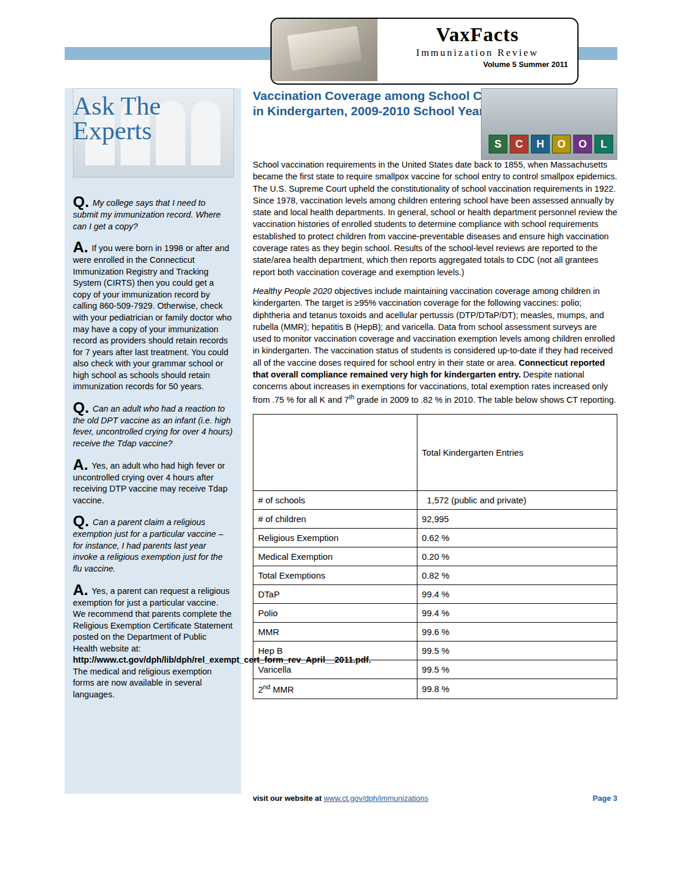VaxFacts
Immunization Review
Volume 5 Summer 2011
Ask The Experts
Q. My college says that I need to submit my immunization record. Where can I get a copy?
A. If you were born in 1998 or after and were enrolled in the Connecticut Immunization Registry and Tracking System (CIRTS) then you could get a copy of your immunization record by calling 860-509-7929. Otherwise, check with your pediatrician or family doctor who may have a copy of your immunization record as providers should retain records for 7 years after last treatment. You could also check with your grammar school or high school as schools should retain immunization records for 50 years.
Q. Can an adult who had a reaction to the old DPT vaccine as an infant (i.e. high fever, uncontrolled crying for over 4 hours) receive the Tdap vaccine?
A. Yes, an adult who had high fever or uncontrolled crying over 4 hours after receiving DTP vaccine may receive Tdap vaccine.
Q. Can a parent claim a religious exemption just for a particular vaccine – for instance, I had parents last year invoke a religious exemption just for the flu vaccine.
A. Yes, a parent can request a religious exemption for just a particular vaccine. We recommend that parents complete the Religious Exemption Certificate Statement posted on the Department of Public Health website at: http://www.ct.gov/dph/lib/dph/rel_exempt_cert_form_rev_April__2011.pdf. The medical and religious exemption forms are now available in several languages.
Vaccination Coverage among School Children in Kindergarten, 2009-2010 School Year
S
C
H
O
O
L
School vaccination requirements in the United States date back to 1855, when Massachusetts became the first state to require smallpox vaccine for school entry to control smallpox epidemics. The U.S. Supreme Court upheld the constitutionality of school vaccination requirements in 1922. Since 1978, vaccination levels among children entering school have been assessed annually by state and local health departments. In general, school or health department personnel review the vaccination histories of enrolled students to determine compliance with school requirements established to protect children from vaccine-preventable diseases and ensure high vaccination coverage rates as they begin school. Results of the school-level reviews are reported to the state/area health department, which then reports aggregated totals to CDC (not all grantees report both vaccination coverage and exemption levels.)
Healthy People 2020 objectives include maintaining vaccination coverage among children in kindergarten. The target is ≥95% vaccination coverage for the following vaccines: polio; diphtheria and tetanus toxoids and acellular pertussis (DTP/DTaP/DT); measles, mumps, and rubella (MMR); hepatitis B (HepB); and varicella. Data from school assessment surveys are used to monitor vaccination coverage and vaccination exemption levels among children enrolled in kindergarten. The vaccination status of students is considered up-to-date if they had received all of the vaccine doses required for school entry in their state or area. Connecticut reported that overall compliance remained very high for kindergarten entry. Despite national concerns about increases in exemptions for vaccinations, total exemption rates increased only from .75 % for all K and 7th grade in 2009 to .82 % in 2010. The table below shows CT reporting.
| | Total Kindergarten Entries |
| # of schools | 1,572 (public and private) |
| # of children | 92,995 |
| Religious Exemption | 0.62 % |
| Medical Exemption | 0.20 % |
| Total Exemptions | 0.82 % |
| DTaP | 99.4 % |
| Polio | 99.4 % |
| MMR | 99.6 % |
| Hep B | 99.5 % |
| Varicella | 99.5 % |
| 2 nd MMR | 99.8 % |
visit our website at www.ct.gov/dph/immunizations Page 3